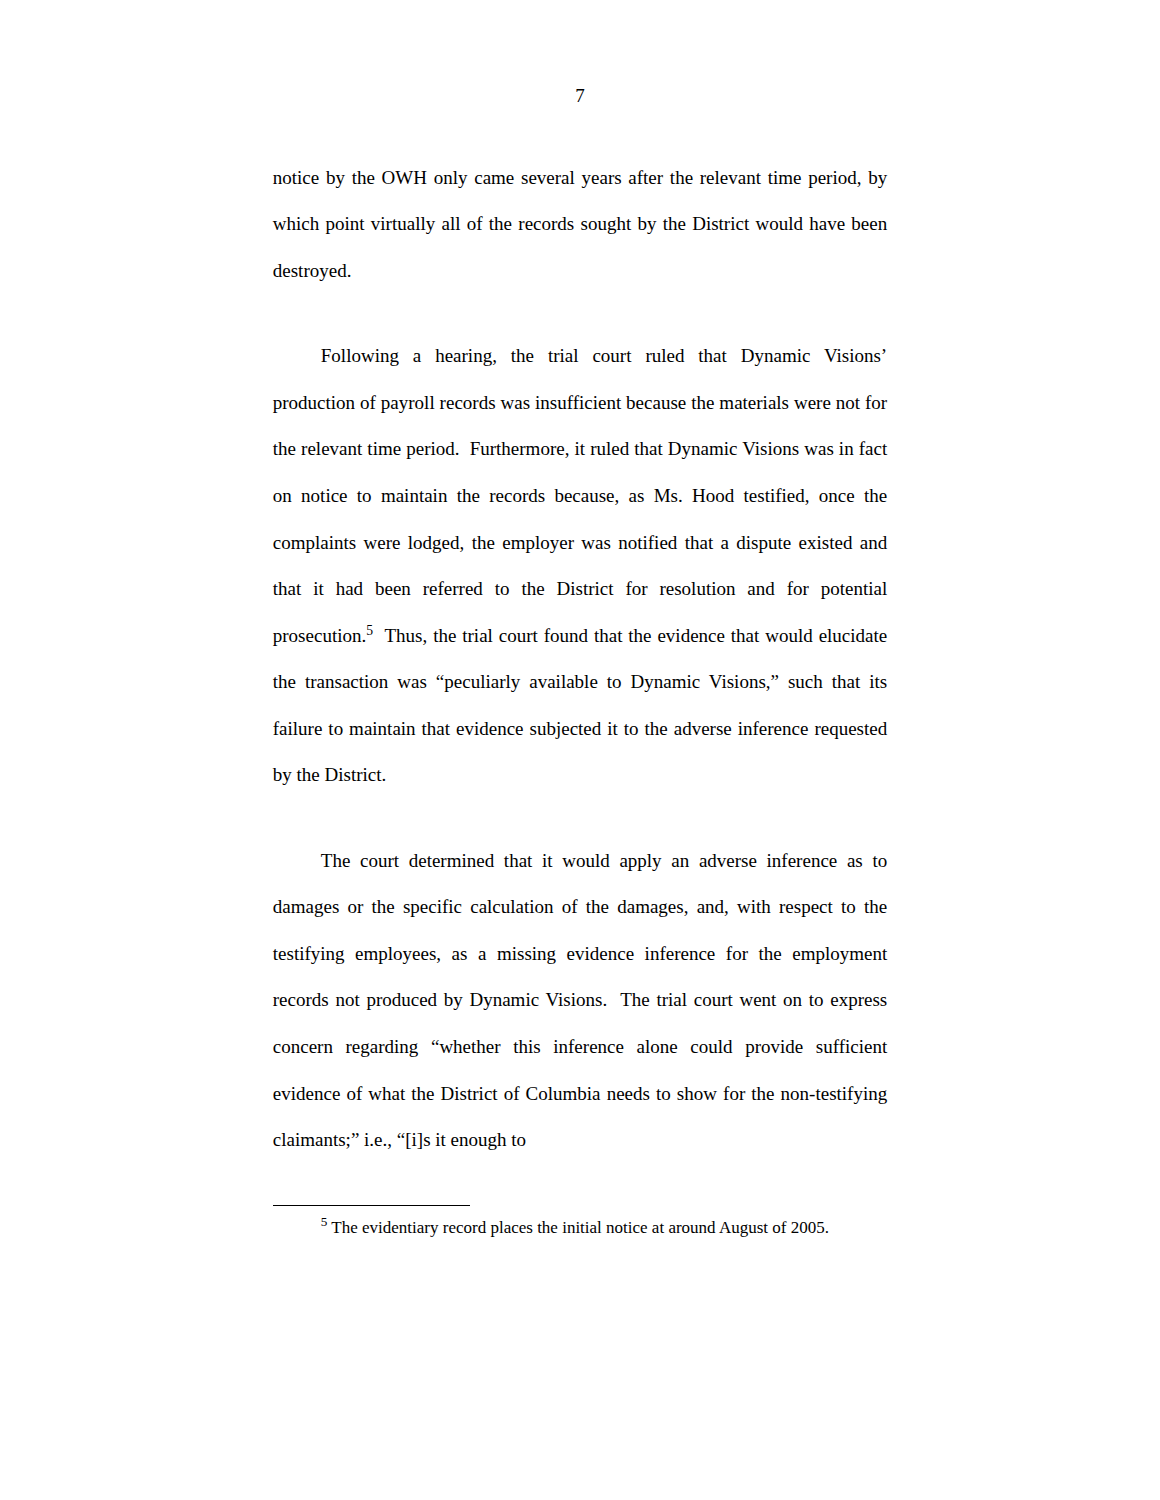7
notice by the OWH only came several years after the relevant time period, by which point virtually all of the records sought by the District would have been destroyed.
Following a hearing, the trial court ruled that Dynamic Visions’ production of payroll records was insufficient because the materials were not for the relevant time period. Furthermore, it ruled that Dynamic Visions was in fact on notice to maintain the records because, as Ms. Hood testified, once the complaints were lodged, the employer was notified that a dispute existed and that it had been referred to the District for resolution and for potential prosecution.5 Thus, the trial court found that the evidence that would elucidate the transaction was “peculiarly available to Dynamic Visions,” such that its failure to maintain that evidence subjected it to the adverse inference requested by the District.
The court determined that it would apply an adverse inference as to damages or the specific calculation of the damages, and, with respect to the testifying employees, as a missing evidence inference for the employment records not produced by Dynamic Visions. The trial court went on to express concern regarding “whether this inference alone could provide sufficient evidence of what the District of Columbia needs to show for the non-testifying claimants;” i.e., “[i]s it enough to
5 The evidentiary record places the initial notice at around August of 2005.